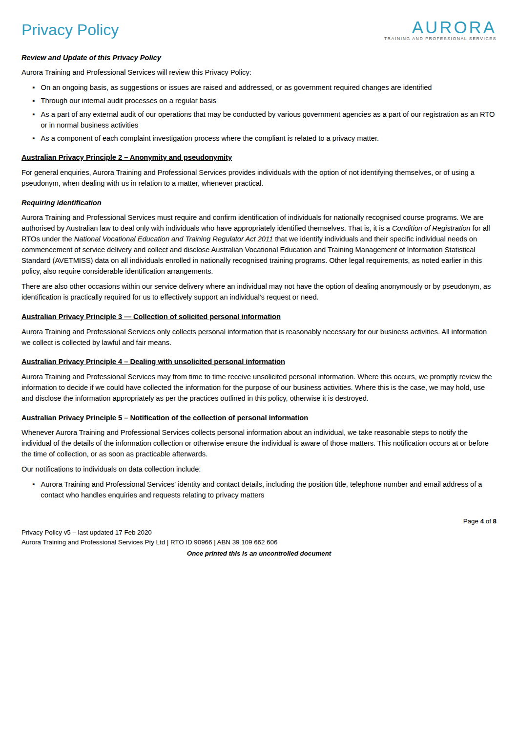Privacy Policy
AURORA
TRAINING AND PROFESSIONAL SERVICES
Review and Update of this Privacy Policy
Aurora Training and Professional Services will review this Privacy Policy:
On an ongoing basis, as suggestions or issues are raised and addressed, or as government required changes are identified
Through our internal audit processes on a regular basis
As a part of any external audit of our operations that may be conducted by various government agencies as a part of our registration as an RTO or in normal business activities
As a component of each complaint investigation process where the compliant is related to a privacy matter.
Australian Privacy Principle 2 – Anonymity and pseudonymity
For general enquiries, Aurora Training and Professional Services provides individuals with the option of not identifying themselves, or of using a pseudonym, when dealing with us in relation to a matter, whenever practical.
Requiring identification
Aurora Training and Professional Services must require and confirm identification of individuals for nationally recognised course programs. We are authorised by Australian law to deal only with individuals who have appropriately identified themselves. That is, it is a Condition of Registration for all RTOs under the National Vocational Education and Training Regulator Act 2011 that we identify individuals and their specific individual needs on commencement of service delivery and collect and disclose Australian Vocational Education and Training Management of Information Statistical Standard (AVETMISS) data on all individuals enrolled in nationally recognised training programs. Other legal requirements, as noted earlier in this policy, also require considerable identification arrangements.
There are also other occasions within our service delivery where an individual may not have the option of dealing anonymously or by pseudonym, as identification is practically required for us to effectively support an individual's request or need.
Australian Privacy Principle 3 — Collection of solicited personal information
Aurora Training and Professional Services only collects personal information that is reasonably necessary for our business activities. All information we collect is collected by lawful and fair means.
Australian Privacy Principle 4 – Dealing with unsolicited personal information
Aurora Training and Professional Services may from time to time receive unsolicited personal information. Where this occurs, we promptly review the information to decide if we could have collected the information for the purpose of our business activities. Where this is the case, we may hold, use and disclose the information appropriately as per the practices outlined in this policy, otherwise it is destroyed.
Australian Privacy Principle 5 – Notification of the collection of personal information
Whenever Aurora Training and Professional Services collects personal information about an individual, we take reasonable steps to notify the individual of the details of the information collection or otherwise ensure the individual is aware of those matters. This notification occurs at or before the time of collection, or as soon as practicable afterwards.
Our notifications to individuals on data collection include:
Aurora Training and Professional Services' identity and contact details, including the position title, telephone number and email address of a contact who handles enquiries and requests relating to privacy matters
Page 4 of 8
Privacy Policy v5 – last updated 17 Feb 2020
Aurora Training and Professional Services Pty Ltd | RTO ID 90966 | ABN 39 109 662 606
Once printed this is an uncontrolled document